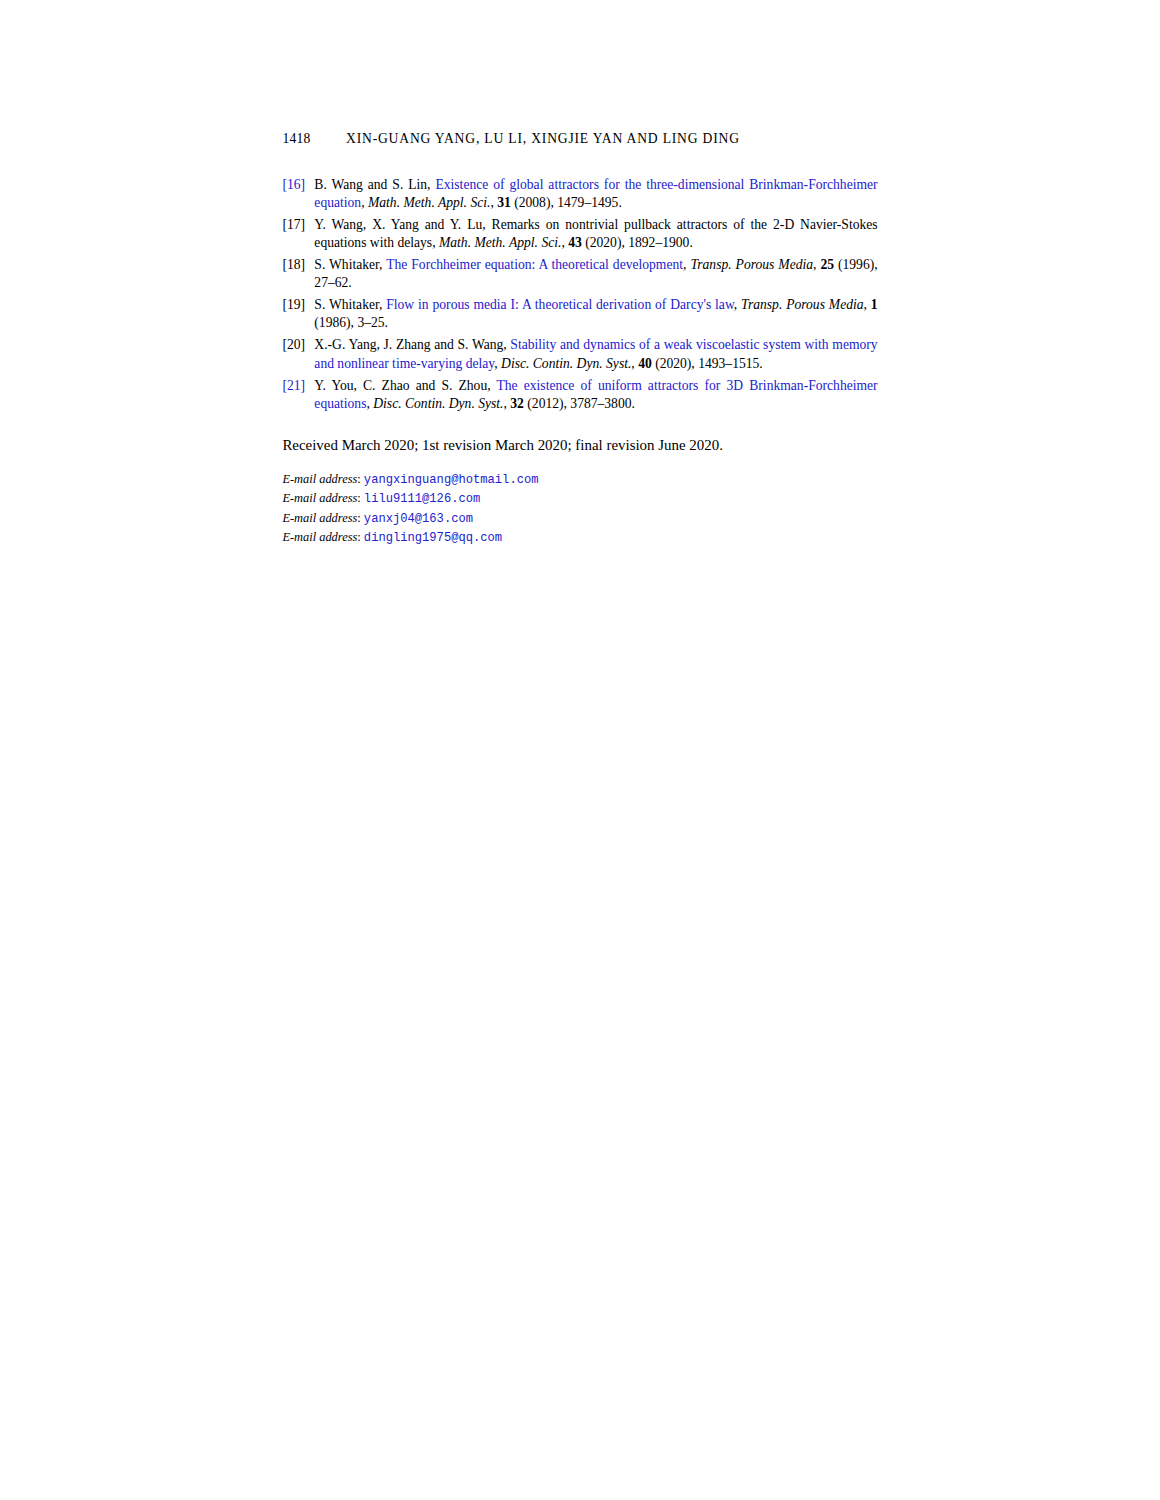1418 XIN-GUANG YANG, LU LI, XINGJIE YAN AND LING DING
[16] B. Wang and S. Lin, Existence of global attractors for the three-dimensional Brinkman-Forchheimer equation, Math. Meth. Appl. Sci., 31 (2008), 1479–1495.
[17] Y. Wang, X. Yang and Y. Lu, Remarks on nontrivial pullback attractors of the 2-D Navier-Stokes equations with delays, Math. Meth. Appl. Sci., 43 (2020), 1892–1900.
[18] S. Whitaker, The Forchheimer equation: A theoretical development, Transp. Porous Media, 25 (1996), 27–62.
[19] S. Whitaker, Flow in porous media I: A theoretical derivation of Darcy's law, Transp. Porous Media, 1 (1986), 3–25.
[20] X.-G. Yang, J. Zhang and S. Wang, Stability and dynamics of a weak viscoelastic system with memory and nonlinear time-varying delay, Disc. Contin. Dyn. Syst., 40 (2020), 1493–1515.
[21] Y. You, C. Zhao and S. Zhou, The existence of uniform attractors for 3D Brinkman-Forchheimer equations, Disc. Contin. Dyn. Syst., 32 (2012), 3787–3800.
Received March 2020; 1st revision March 2020; final revision June 2020.
E-mail address: yangxinguang@hotmail.com
E-mail address: lilu9111@126.com
E-mail address: yanxj04@163.com
E-mail address: dingling1975@qq.com